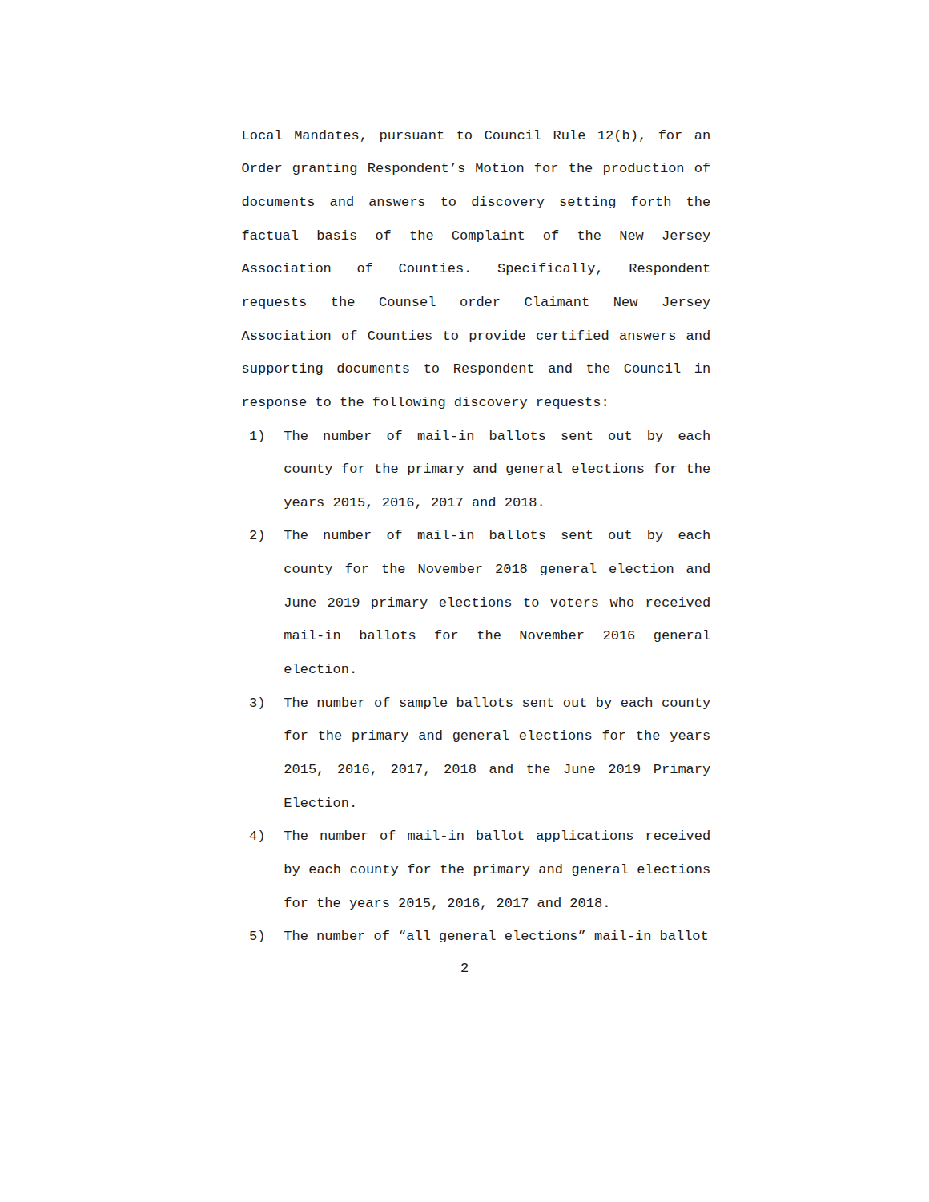Local Mandates, pursuant to Council Rule 12(b), for an Order granting Respondent’s Motion for the production of documents and answers to discovery setting forth the factual basis of the Complaint of the New Jersey Association of Counties. Specifically, Respondent requests the Counsel order Claimant New Jersey Association of Counties to provide certified answers and supporting documents to Respondent and the Council in response to the following discovery requests:
1) The number of mail-in ballots sent out by each county for the primary and general elections for the years 2015, 2016, 2017 and 2018.
2) The number of mail-in ballots sent out by each county for the November 2018 general election and June 2019 primary elections to voters who received mail-in ballots for the November 2016 general election.
3) The number of sample ballots sent out by each county for the primary and general elections for the years 2015, 2016, 2017, 2018 and the June 2019 Primary Election.
4) The number of mail-in ballot applications received by each county for the primary and general elections for the years 2015, 2016, 2017 and 2018.
5) The number of “all general elections” mail-in ballot
2